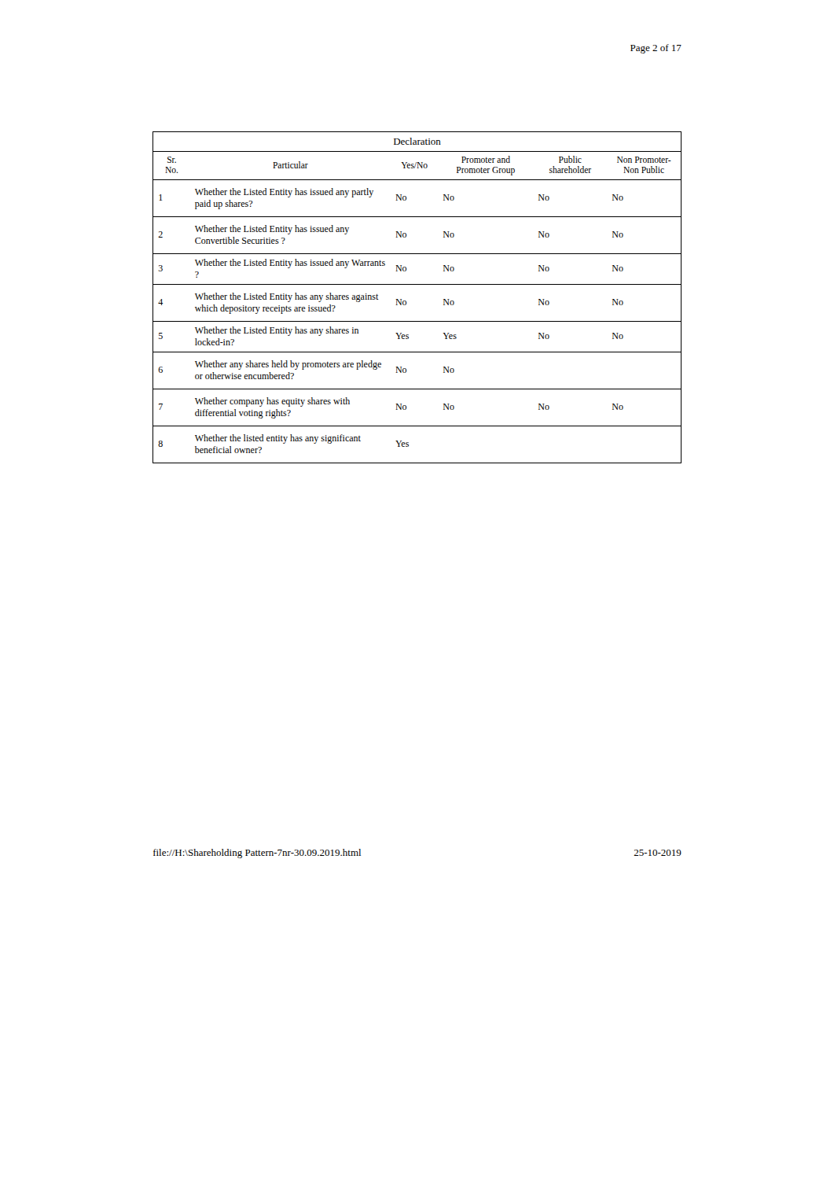Page 2 of 17
| Declaration |
| Sr. No. | Particular | Yes/No | Promoter and Promoter Group | Public shareholder | Non Promoter- Non Public |
| 1 | Whether the Listed Entity has issued any partly paid up shares? | No | No | No | No |
| 2 | Whether the Listed Entity has issued any Convertible Securities ? | No | No | No | No |
| 3 | Whether the Listed Entity has issued any Warrants ? | No | No | No | No |
| 4 | Whether the Listed Entity has any shares against which depository receipts are issued? | No | No | No | No |
| 5 | Whether the Listed Entity has any shares in locked-in? | Yes | Yes | No | No |
| 6 | Whether any shares held by promoters are pledge or otherwise encumbered? | No | No | | |
| 7 | Whether company has equity shares with differential voting rights? | No | No | No | No |
| 8 | Whether the listed entity has any significant beneficial owner? | Yes | | | |
file://H:\Shareholding Pattern-7nr-30.09.2019.html 25-10-2019